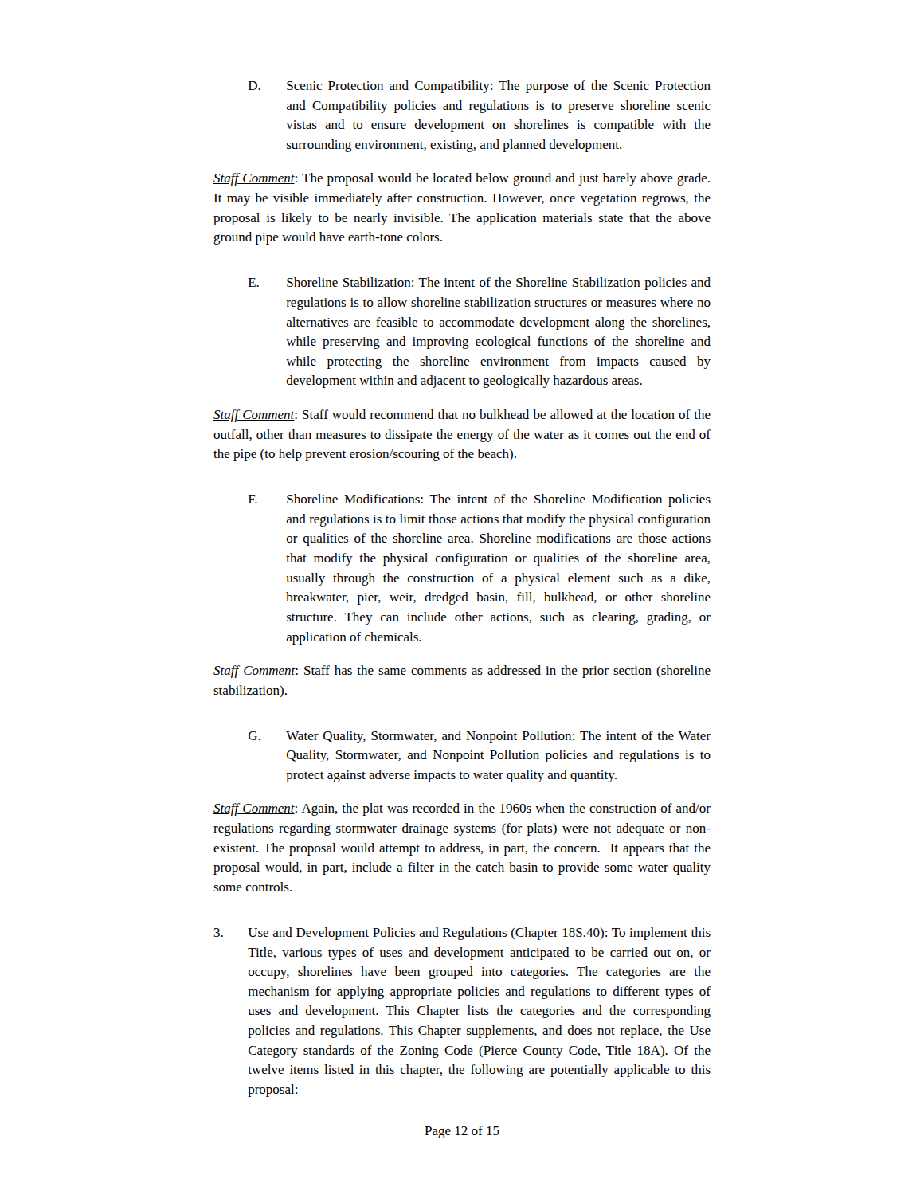D. Scenic Protection and Compatibility: The purpose of the Scenic Protection and Compatibility policies and regulations is to preserve shoreline scenic vistas and to ensure development on shorelines is compatible with the surrounding environment, existing, and planned development.
Staff Comment: The proposal would be located below ground and just barely above grade. It may be visible immediately after construction. However, once vegetation regrows, the proposal is likely to be nearly invisible. The application materials state that the above ground pipe would have earth-tone colors.
E. Shoreline Stabilization: The intent of the Shoreline Stabilization policies and regulations is to allow shoreline stabilization structures or measures where no alternatives are feasible to accommodate development along the shorelines, while preserving and improving ecological functions of the shoreline and while protecting the shoreline environment from impacts caused by development within and adjacent to geologically hazardous areas.
Staff Comment: Staff would recommend that no bulkhead be allowed at the location of the outfall, other than measures to dissipate the energy of the water as it comes out the end of the pipe (to help prevent erosion/scouring of the beach).
F. Shoreline Modifications: The intent of the Shoreline Modification policies and regulations is to limit those actions that modify the physical configuration or qualities of the shoreline area. Shoreline modifications are those actions that modify the physical configuration or qualities of the shoreline area, usually through the construction of a physical element such as a dike, breakwater, pier, weir, dredged basin, fill, bulkhead, or other shoreline structure. They can include other actions, such as clearing, grading, or application of chemicals.
Staff Comment: Staff has the same comments as addressed in the prior section (shoreline stabilization).
G. Water Quality, Stormwater, and Nonpoint Pollution: The intent of the Water Quality, Stormwater, and Nonpoint Pollution policies and regulations is to protect against adverse impacts to water quality and quantity.
Staff Comment: Again, the plat was recorded in the 1960s when the construction of and/or regulations regarding stormwater drainage systems (for plats) were not adequate or non-existent. The proposal would attempt to address, in part, the concern. It appears that the proposal would, in part, include a filter in the catch basin to provide some water quality some controls.
3. Use and Development Policies and Regulations (Chapter 18S.40): To implement this Title, various types of uses and development anticipated to be carried out on, or occupy, shorelines have been grouped into categories. The categories are the mechanism for applying appropriate policies and regulations to different types of uses and development. This Chapter lists the categories and the corresponding policies and regulations. This Chapter supplements, and does not replace, the Use Category standards of the Zoning Code (Pierce County Code, Title 18A). Of the twelve items listed in this chapter, the following are potentially applicable to this proposal:
Page 12 of 15